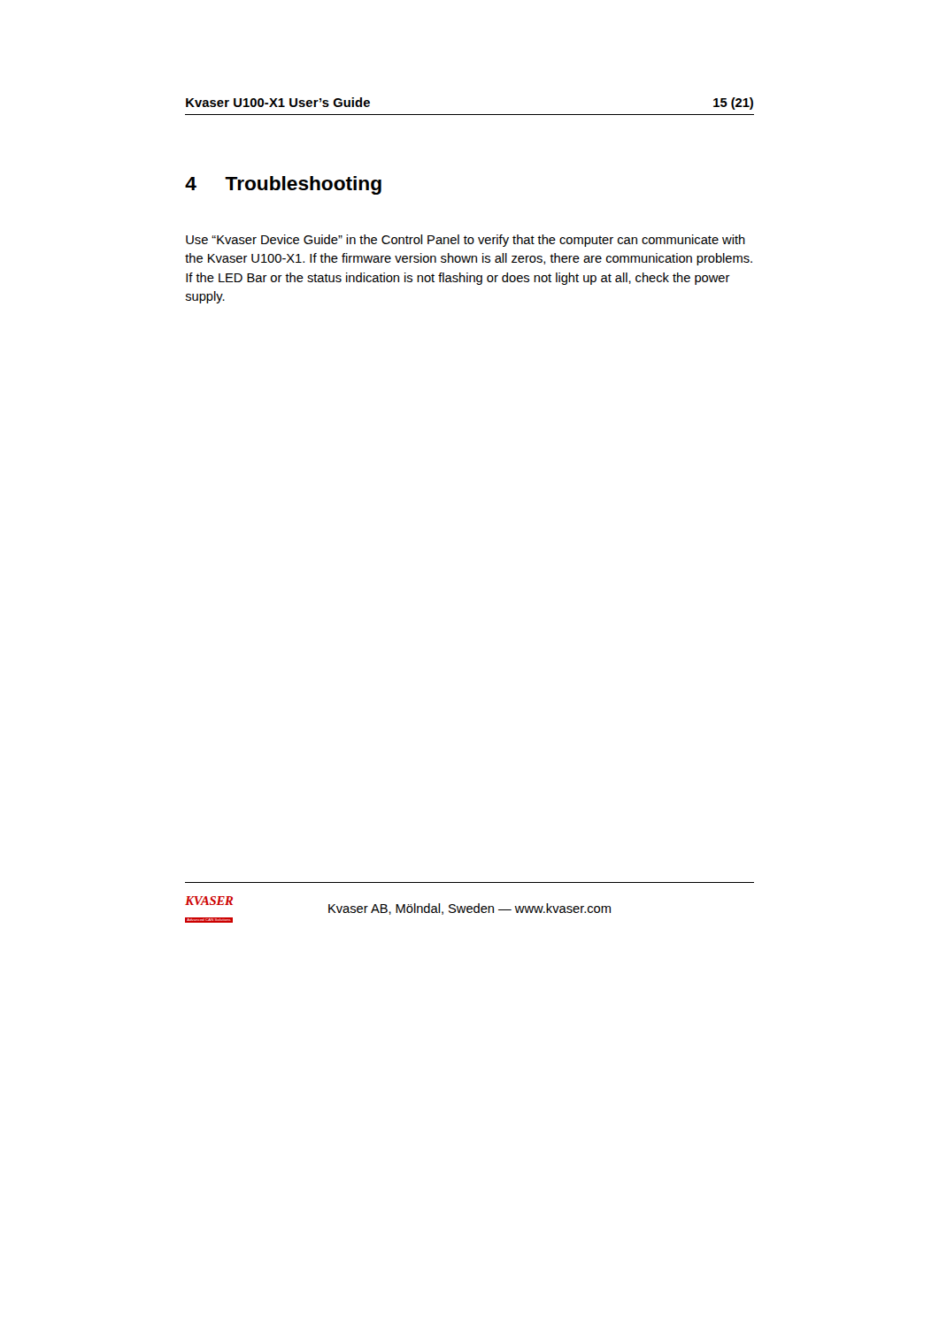Kvaser U100-X1 User’s Guide 15 (21)
4 Troubleshooting
Use “Kvaser Device Guide” in the Control Panel to verify that the computer can communicate with the Kvaser U100-X1. If the firmware version shown is all zeros, there are communication problems. If the LED Bar or the status indication is not flashing or does not light up at all, check the power supply.
KVASER
Advanced CAN Solutions
Kvaser AB, Mölndal, Sweden — www.kvaser.com